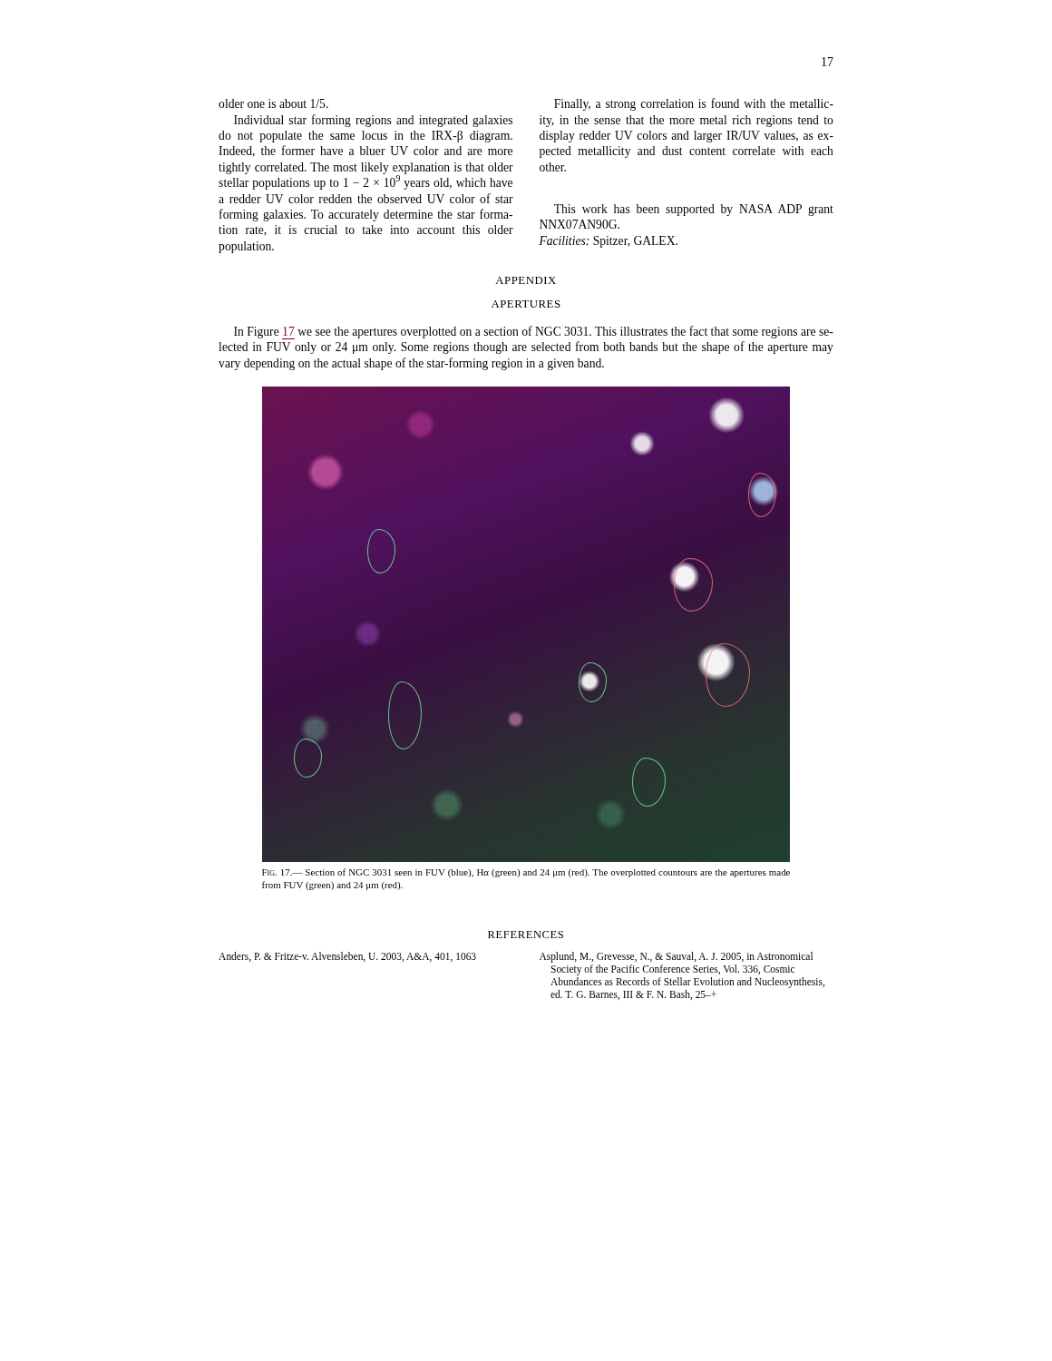17
older one is about 1/5.
Individual star forming regions and integrated galaxies do not populate the same locus in the IRX-β diagram. Indeed, the former have a bluer UV color and are more tightly correlated. The most likely explanation is that older stellar populations up to 1 − 2 × 109 years old, which have a redder UV color redden the observed UV color of star forming galaxies. To accurately determine the star formation rate, it is crucial to take into account this older population.
Finally, a strong correlation is found with the metallicity, in the sense that the more metal rich regions tend to display redder UV colors and larger IR/UV values, as expected metallicity and dust content correlate with each other.
This work has been supported by NASA ADP grant NNX07AN90G.
Facilities: Spitzer, GALEX.
APPENDIX
APERTURES
In Figure 17 we see the apertures overplotted on a section of NGC 3031. This illustrates the fact that some regions are selected in FUV only or 24 μm only. Some regions though are selected from both bands but the shape of the aperture may vary depending on the actual shape of the star-forming region in a given band.
Fig. 17.— Section of NGC 3031 seen in FUV (blue), Hα (green) and 24 μm (red). The overplotted countours are the apertures made from FUV (green) and 24 μm (red).
REFERENCES
Anders, P. & Fritze-v. Alvensleben, U. 2003, A&A, 401, 1063
Asplund, M., Grevesse, N., & Sauval, A. J. 2005, in Astronomical Society of the Pacific Conference Series, Vol. 336, Cosmic Abundances as Records of Stellar Evolution and Nucleosynthesis, ed. T. G. Barnes, III & F. N. Bash, 25–+